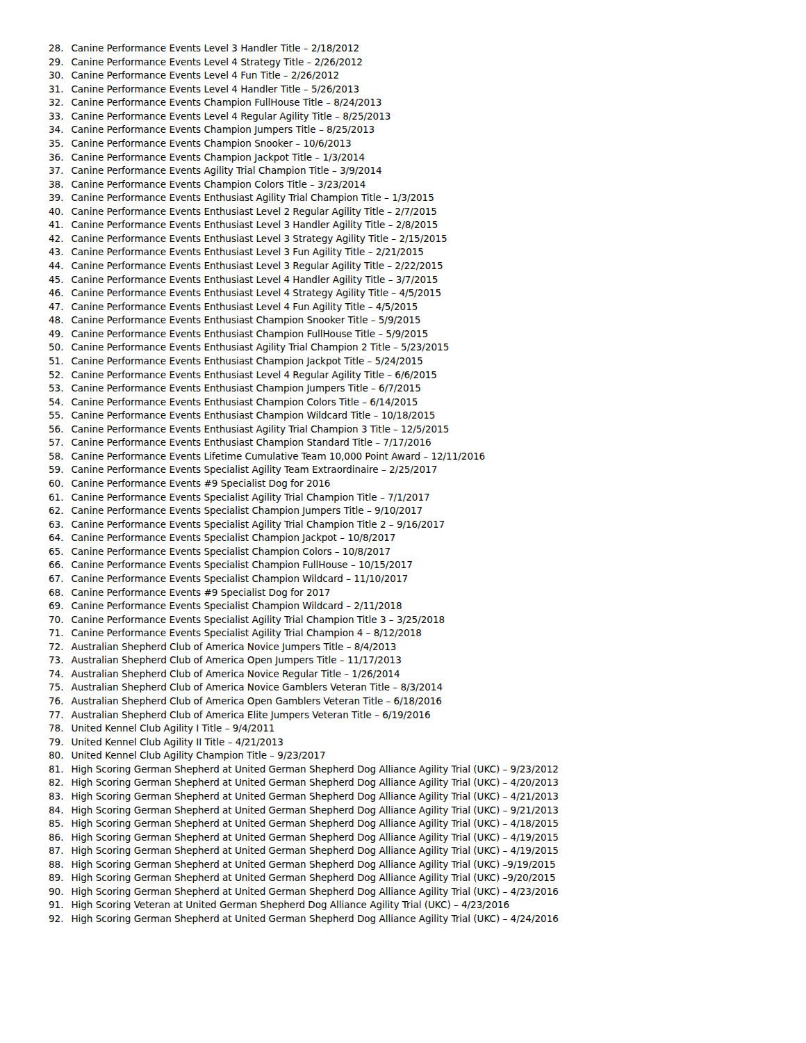28. Canine Performance Events Level 3 Handler Title – 2/18/2012
29. Canine Performance Events Level 4 Strategy Title – 2/26/2012
30. Canine Performance Events Level 4 Fun Title – 2/26/2012
31. Canine Performance Events Level 4 Handler Title – 5/26/2013
32. Canine Performance Events Champion FullHouse Title – 8/24/2013
33. Canine Performance Events Level 4 Regular Agility Title – 8/25/2013
34. Canine Performance Events Champion Jumpers Title – 8/25/2013
35. Canine Performance Events Champion Snooker – 10/6/2013
36. Canine Performance Events Champion Jackpot Title – 1/3/2014
37. Canine Performance Events Agility Trial Champion Title – 3/9/2014
38. Canine Performance Events Champion Colors Title – 3/23/2014
39. Canine Performance Events Enthusiast Agility Trial Champion Title – 1/3/2015
40. Canine Performance Events Enthusiast Level 2 Regular Agility Title – 2/7/2015
41. Canine Performance Events Enthusiast Level 3 Handler Agility Title – 2/8/2015
42. Canine Performance Events Enthusiast Level 3 Strategy Agility Title – 2/15/2015
43. Canine Performance Events Enthusiast Level 3 Fun Agility Title – 2/21/2015
44. Canine Performance Events Enthusiast Level 3 Regular Agility Title – 2/22/2015
45. Canine Performance Events Enthusiast Level 4 Handler Agility Title – 3/7/2015
46. Canine Performance Events Enthusiast Level 4 Strategy Agility Title – 4/5/2015
47. Canine Performance Events Enthusiast Level 4 Fun Agility Title – 4/5/2015
48. Canine Performance Events Enthusiast Champion Snooker Title – 5/9/2015
49. Canine Performance Events Enthusiast Champion FullHouse Title – 5/9/2015
50. Canine Performance Events Enthusiast Agility Trial Champion 2 Title – 5/23/2015
51. Canine Performance Events Enthusiast Champion Jackpot Title – 5/24/2015
52. Canine Performance Events Enthusiast Level 4 Regular Agility Title – 6/6/2015
53. Canine Performance Events Enthusiast Champion Jumpers Title – 6/7/2015
54. Canine Performance Events Enthusiast Champion Colors Title – 6/14/2015
55. Canine Performance Events Enthusiast Champion Wildcard Title – 10/18/2015
56. Canine Performance Events Enthusiast Agility Trial Champion 3 Title – 12/5/2015
57. Canine Performance Events Enthusiast Champion Standard Title – 7/17/2016
58. Canine Performance Events Lifetime Cumulative Team 10,000 Point Award – 12/11/2016
59. Canine Performance Events Specialist Agility Team Extraordinaire – 2/25/2017
60. Canine Performance Events #9 Specialist Dog for 2016
61. Canine Performance Events Specialist Agility Trial Champion Title – 7/1/2017
62. Canine Performance Events Specialist Champion Jumpers Title – 9/10/2017
63. Canine Performance Events Specialist Agility Trial Champion Title 2 – 9/16/2017
64. Canine Performance Events Specialist Champion Jackpot – 10/8/2017
65. Canine Performance Events Specialist Champion Colors – 10/8/2017
66. Canine Performance Events Specialist Champion FullHouse – 10/15/2017
67. Canine Performance Events Specialist Champion Wildcard – 11/10/2017
68. Canine Performance Events #9 Specialist Dog for 2017
69. Canine Performance Events Specialist Champion Wildcard – 2/11/2018
70. Canine Performance Events Specialist Agility Trial Champion Title 3 – 3/25/2018
71. Canine Performance Events Specialist Agility Trial Champion 4 – 8/12/2018
72. Australian Shepherd Club of America Novice Jumpers Title – 8/4/2013
73. Australian Shepherd Club of America Open Jumpers Title – 11/17/2013
74. Australian Shepherd Club of America Novice Regular Title – 1/26/2014
75. Australian Shepherd Club of America Novice Gamblers Veteran Title – 8/3/2014
76. Australian Shepherd Club of America Open Gamblers Veteran Title – 6/18/2016
77. Australian Shepherd Club of America Elite Jumpers Veteran Title – 6/19/2016
78. United Kennel Club Agility I Title – 9/4/2011
79. United Kennel Club Agility II Title – 4/21/2013
80. United Kennel Club Agility Champion Title – 9/23/2017
81. High Scoring German Shepherd at United German Shepherd Dog Alliance Agility Trial (UKC) – 9/23/2012
82. High Scoring German Shepherd at United German Shepherd Dog Alliance Agility Trial (UKC) – 4/20/2013
83. High Scoring German Shepherd at United German Shepherd Dog Alliance Agility Trial (UKC) – 4/21/2013
84. High Scoring German Shepherd at United German Shepherd Dog Alliance Agility Trial (UKC) – 9/21/2013
85. High Scoring German Shepherd at United German Shepherd Dog Alliance Agility Trial (UKC) – 4/18/2015
86. High Scoring German Shepherd at United German Shepherd Dog Alliance Agility Trial (UKC) – 4/19/2015
87. High Scoring German Shepherd at United German Shepherd Dog Alliance Agility Trial (UKC) – 4/19/2015
88. High Scoring German Shepherd at United German Shepherd Dog Alliance Agility Trial (UKC) –9/19/2015
89. High Scoring German Shepherd at United German Shepherd Dog Alliance Agility Trial (UKC) –9/20/2015
90. High Scoring German Shepherd at United German Shepherd Dog Alliance Agility Trial (UKC) – 4/23/2016
91. High Scoring Veteran at United German Shepherd Dog Alliance Agility Trial (UKC) – 4/23/2016
92. High Scoring German Shepherd at United German Shepherd Dog Alliance Agility Trial (UKC) – 4/24/2016